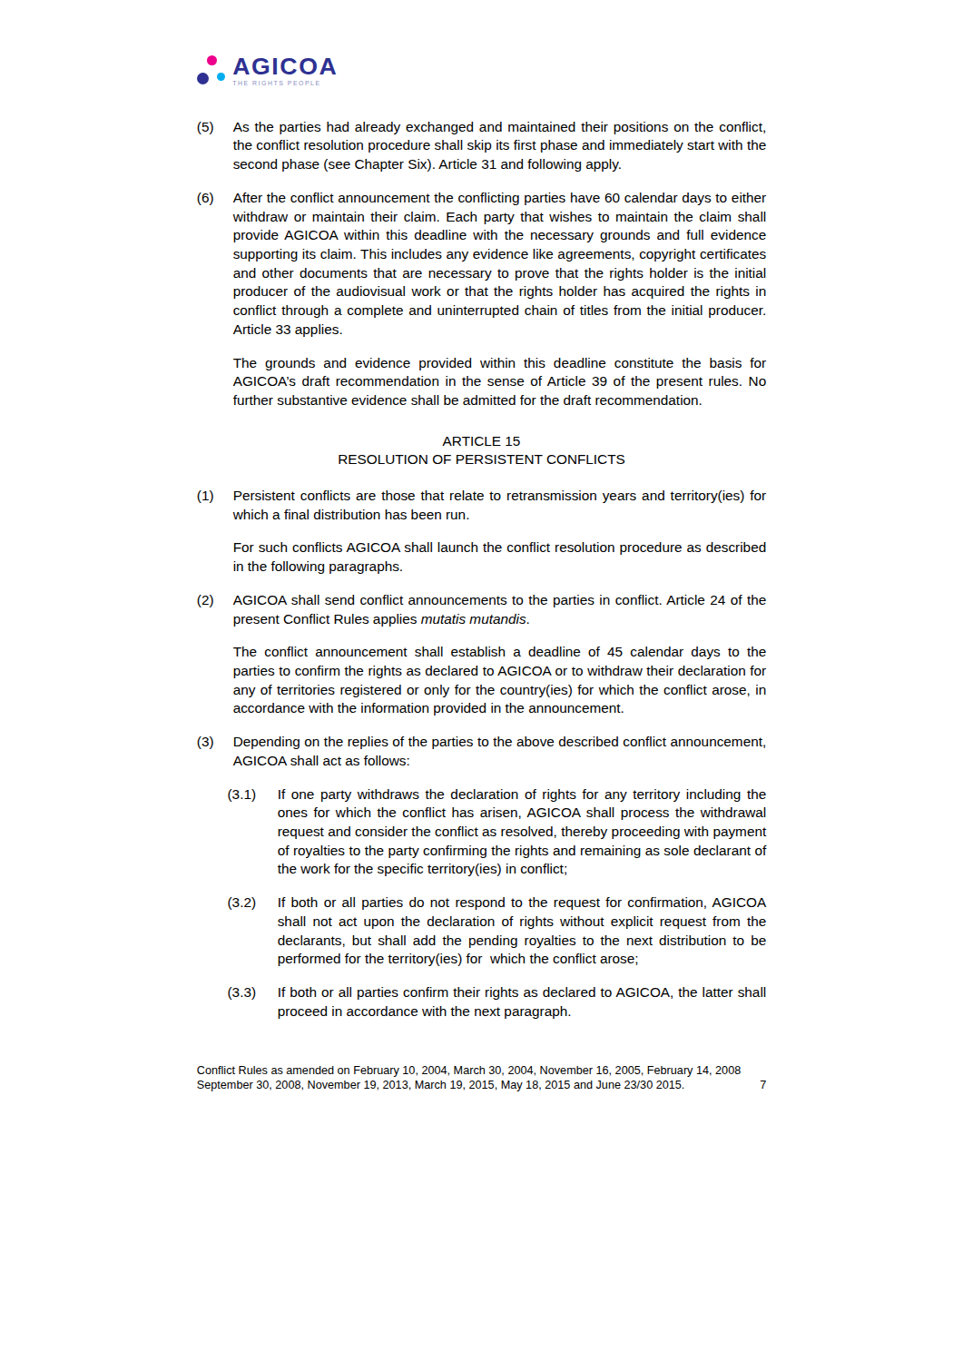AGICOA
The Rights People
(5)
As the parties had already exchanged and maintained their positions on the conflict, the conflict resolution procedure shall skip its first phase and immediately start with the second phase (see Chapter Six). Article 31 and following apply.
(6)
After the conflict announcement the conflicting parties have 60 calendar days to either withdraw or maintain their claim. Each party that wishes to maintain the claim shall provide AGICOA within this deadline with the necessary grounds and full evidence supporting its claim. This includes any evidence like agreements, copyright certificates and other documents that are necessary to prove that the rights holder is the initial producer of the audiovisual work or that the rights holder has acquired the rights in conflict through a complete and uninterrupted chain of titles from the initial producer. Article 33 applies.
The grounds and evidence provided within this deadline constitute the basis for AGICOA’s draft recommendation in the sense of Article 39 of the present rules. No further substantive evidence shall be admitted for the draft recommendation.
Article 15 Resolution of persistent conflicts
(1)
Persistent conflicts are those that relate to retransmission years and territory(ies) for which a final distribution has been run.
For such conflicts AGICOA shall launch the conflict resolution procedure as described in the following paragraphs.
(2)
AGICOA shall send conflict announcements to the parties in conflict. Article 24 of the present Conflict Rules applies mutatis mutandis.
The conflict announcement shall establish a deadline of 45 calendar days to the parties to confirm the rights as declared to AGICOA or to withdraw their declaration for any of territories registered or only for the country(ies) for which the conflict arose, in accordance with the information provided in the announcement.
(3)
Depending on the replies of the parties to the above described conflict announcement, AGICOA shall act as follows:
(3.1)
If one party withdraws the declaration of rights for any territory including the ones for which the conflict has arisen, AGICOA shall process the withdrawal request and consider the conflict as resolved, thereby proceeding with payment of royalties to the party confirming the rights and remaining as sole declarant of the work for the specific territory(ies) in conflict;
(3.2)
If both or all parties do not respond to the request for confirmation, AGICOA shall not act upon the declaration of rights without explicit request from the declarants, but shall add the pending royalties to the next distribution to be performed for the territory(ies) for which the conflict arose;
(3.3)
If both or all parties confirm their rights as declared to AGICOA, the latter shall proceed in accordance with the next paragraph.
Conflict Rules as amended on February 10, 2004, March 30, 2004, November 16, 2005, February 14, 2008 7 September 30, 2008, November 19, 2013, March 19, 2015, May 18, 2015 and June 23/30 2015.